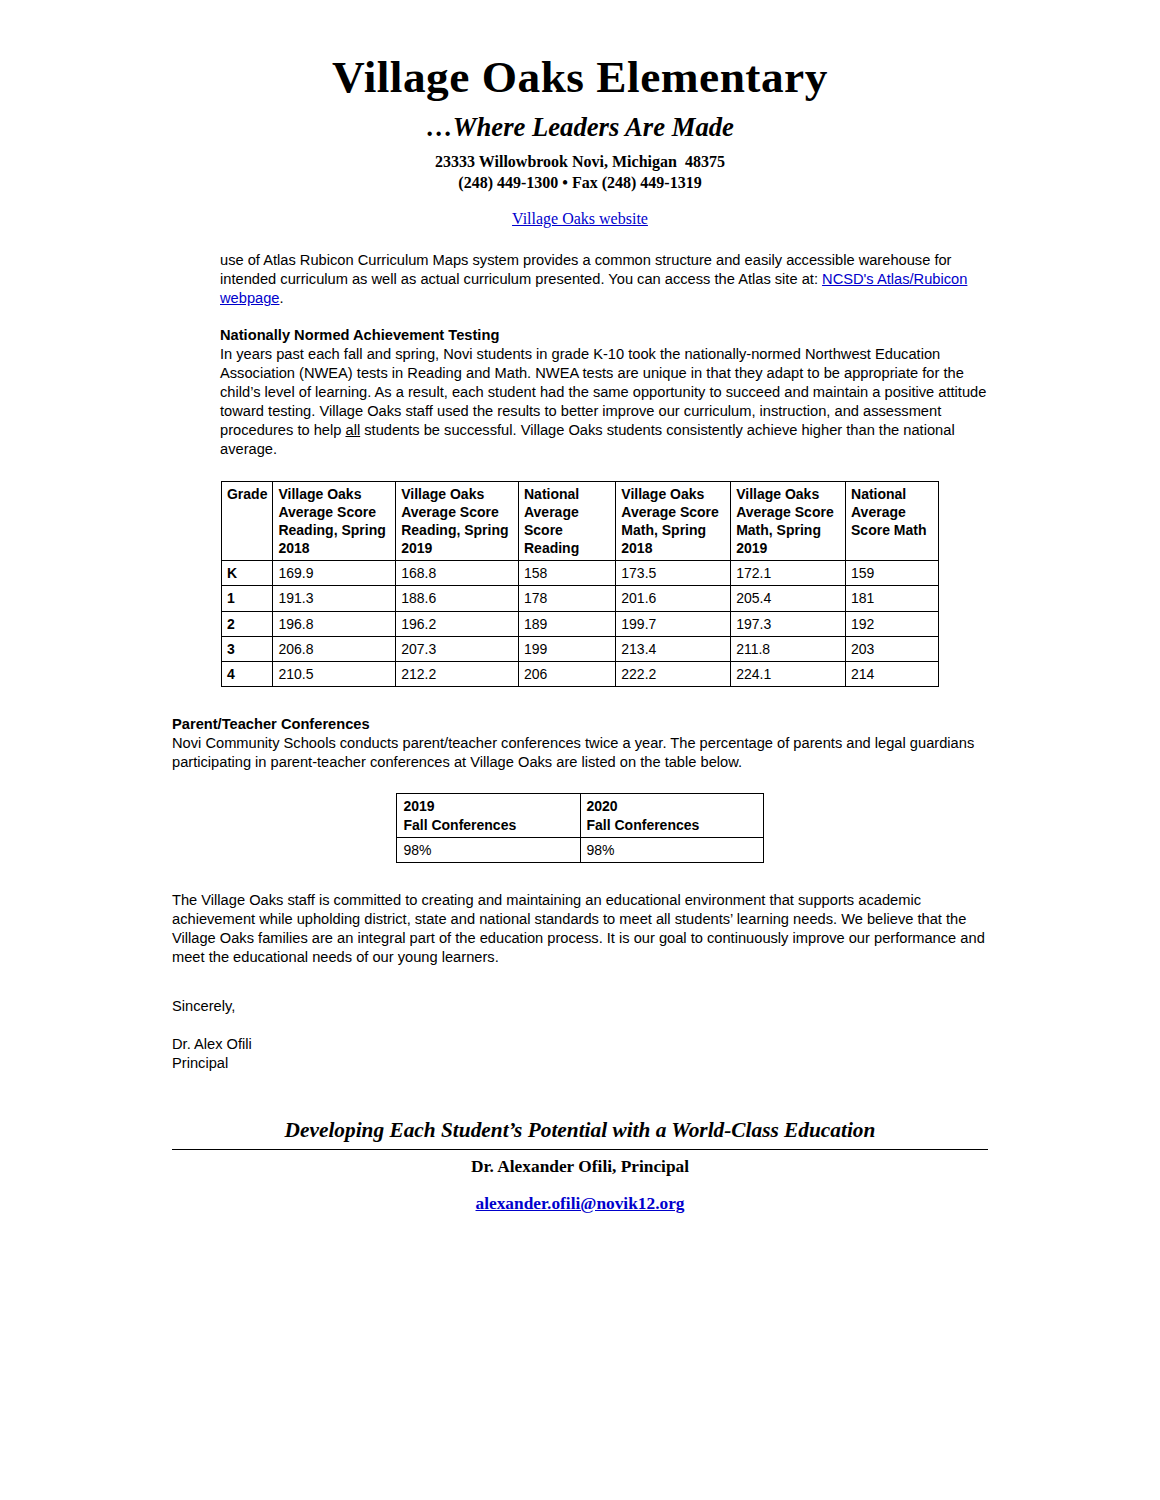Village Oaks Elementary
…Where Leaders Are Made
23333 Willowbrook Novi, Michigan 48375
(248) 449-1300 • Fax (248) 449-1319
Village Oaks website
use of Atlas Rubicon Curriculum Maps system provides a common structure and easily accessible warehouse for intended curriculum as well as actual curriculum presented. You can access the Atlas site at: NCSD's Atlas/Rubicon webpage.
Nationally Normed Achievement Testing
In years past each fall and spring, Novi students in grade K-10 took the nationally-normed Northwest Education Association (NWEA) tests in Reading and Math. NWEA tests are unique in that they adapt to be appropriate for the child’s level of learning. As a result, each student had the same opportunity to succeed and maintain a positive attitude toward testing. Village Oaks staff used the results to better improve our curriculum, instruction, and assessment procedures to help all students be successful. Village Oaks students consistently achieve higher than the national average.
| Grade | Village Oaks Average Score Reading, Spring 2018 | Village Oaks Average Score Reading, Spring 2019 | National Average Score Reading | Village Oaks Average Score Math, Spring 2018 | Village Oaks Average Score Math, Spring 2019 | National Average Score Math |
| --- | --- | --- | --- | --- | --- | --- |
| K | 169.9 | 168.8 | 158 | 173.5 | 172.1 | 159 |
| 1 | 191.3 | 188.6 | 178 | 201.6 | 205.4 | 181 |
| 2 | 196.8 | 196.2 | 189 | 199.7 | 197.3 | 192 |
| 3 | 206.8 | 207.3 | 199 | 213.4 | 211.8 | 203 |
| 4 | 210.5 | 212.2 | 206 | 222.2 | 224.1 | 214 |
Parent/Teacher Conferences
Novi Community Schools conducts parent/teacher conferences twice a year. The percentage of parents and legal guardians participating in parent-teacher conferences at Village Oaks are listed on the table below.
| 2019 Fall Conferences | 2020 Fall Conferences |
| --- | --- |
| 98% | 98% |
The Village Oaks staff is committed to creating and maintaining an educational environment that supports academic achievement while upholding district, state and national standards to meet all students’ learning needs. We believe that the Village Oaks families are an integral part of the education process. It is our goal to continuously improve our performance and meet the educational needs of our young learners.
Sincerely,
Dr. Alex Ofili
Principal
Developing Each Student’s Potential with a World-Class Education
Dr. Alexander Ofili, Principal
alexander.ofili@novik12.org